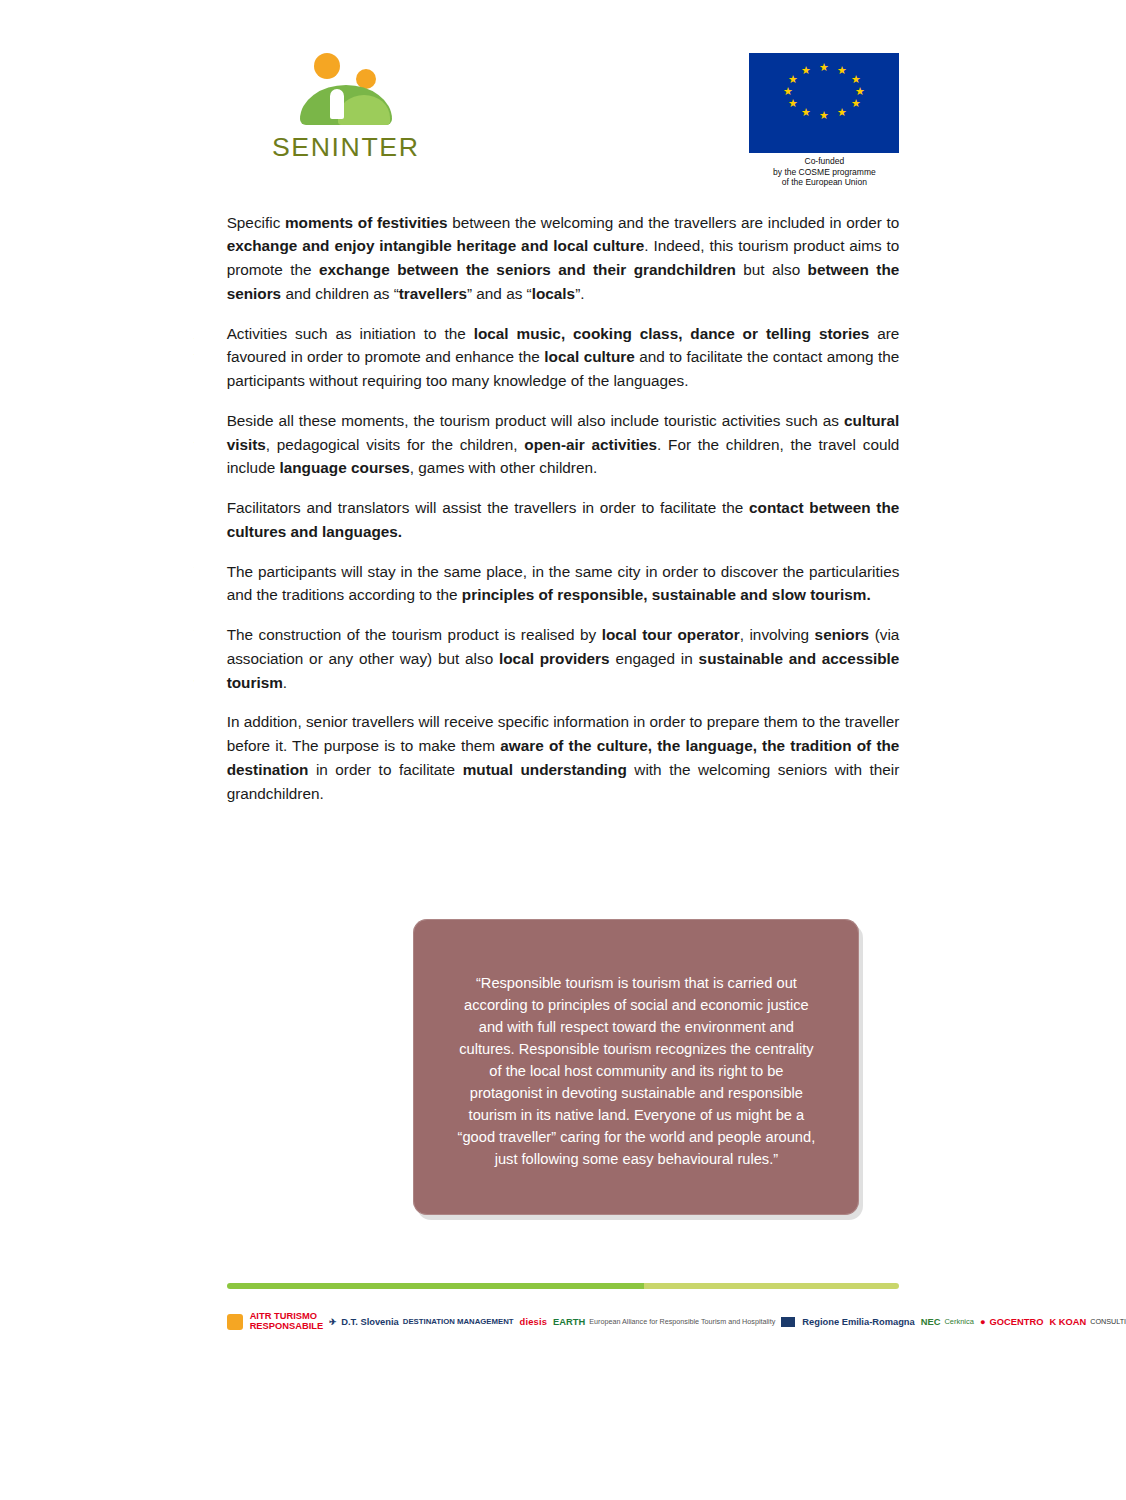SENINTER
★ ★ ★ ★ ★ ★ ★ ★ ★ ★ ★ ★
Co-funded
by the COSME programme
of the European Union
Specific moments of festivities between the welcoming and the travellers are included in order to exchange and enjoy intangible heritage and local culture. Indeed, this tourism product aims to promote the exchange between the seniors and their grandchildren but also between the seniors and children as “travellers” and as “locals”.
Activities such as initiation to the local music, cooking class, dance or telling stories are favoured in order to promote and enhance the local culture and to facilitate the contact among the participants without requiring too many knowledge of the languages.
Beside all these moments, the tourism product will also include touristic activities such as cultural visits, pedagogical visits for the children, open-air activities. For the children, the travel could include language courses, games with other children.
Facilitators and translators will assist the travellers in order to facilitate the contact between the cultures and languages.
The participants will stay in the same place, in the same city in order to discover the particularities and the traditions according to the principles of responsible, sustainable and slow tourism.
The construction of the tourism product is realised by local tour operator, involving seniors (via association or any other way) but also local providers engaged in sustainable and accessible tourism.
In addition, senior travellers will receive specific information in order to prepare them to the traveller before it. The purpose is to make them aware of the culture, the language, the tradition of the destination in order to facilitate mutual understanding with the welcoming seniors with their grandchildren.
“Responsible tourism is tourism that is carried out according to principles of social and economic justice and with full respect toward the environment and cultures. Responsible tourism recognizes the centrality of the local host community and its right to be protagonist in devoting sustainable and responsible tourism in its native land. Everyone of us might be a “good traveller” caring for the world and people around, just following some easy behavioural rules.”
AITR TURISMO
RESPONSABILE
✈ D.T. Slovenia
DESTINATION MANAGEMENT
diesis
EARTHEuropean Alliance for Responsible Tourism and Hospitality
Regione Emilia-Romagna
NECCerknica
●GOCENTRO
K KOANCONSULTING